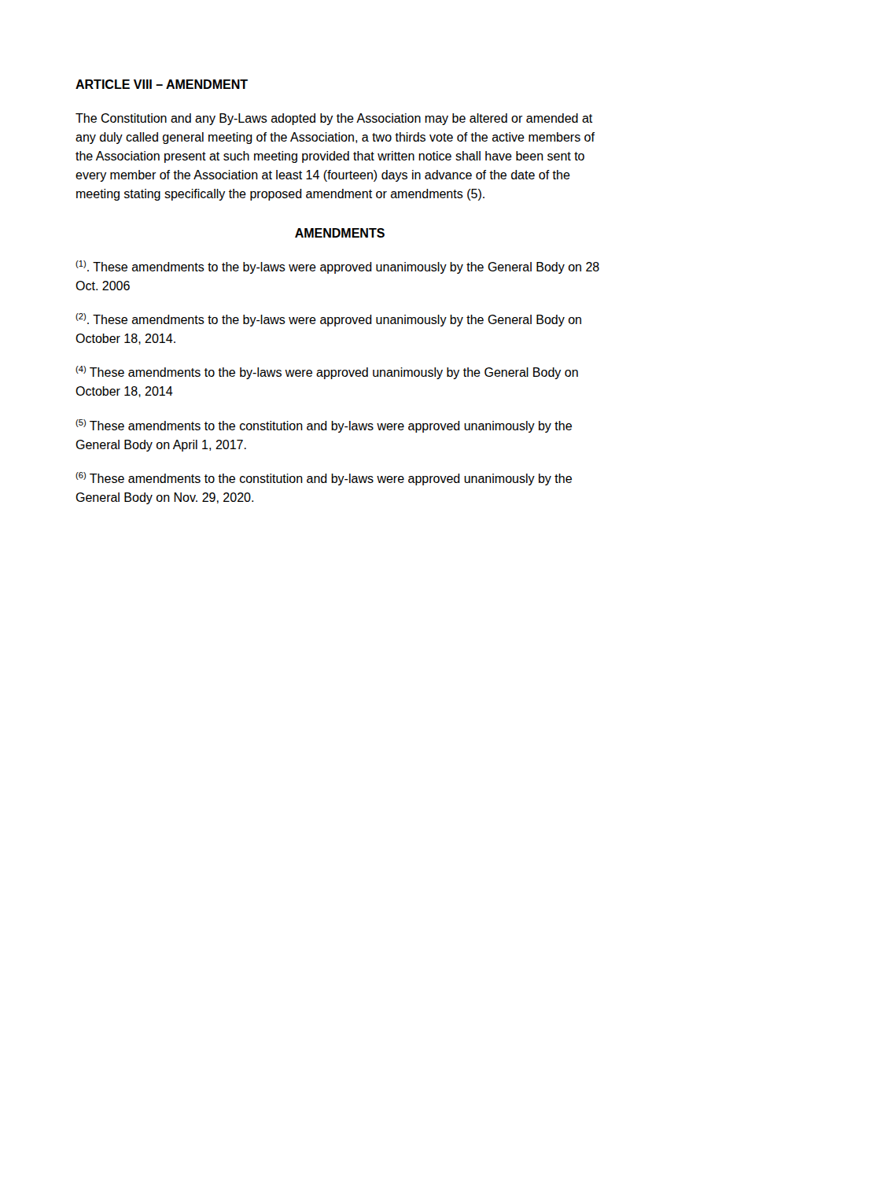ARTICLE VIII – AMENDMENT
The Constitution and any By-Laws adopted by the Association may be altered or amended at any duly called general meeting of the Association, a two thirds vote of the active members of the Association present at such meeting provided that written notice shall have been sent to every member of the Association at least 14 (fourteen) days in advance of the date of the meeting stating specifically the proposed amendment or amendments (5).
AMENDMENTS
(1). These amendments to the by-laws were approved unanimously by the General Body on 28 Oct. 2006
(2). These amendments to the by-laws were approved unanimously by the General Body on October 18, 2014.
(4) These amendments to the by-laws were approved unanimously by the General Body on October 18, 2014
(5) These amendments to the constitution and by-laws were approved unanimously by the General Body on April 1, 2017.
(6) These amendments to the constitution and by-laws were approved unanimously by the General Body on Nov. 29, 2020.